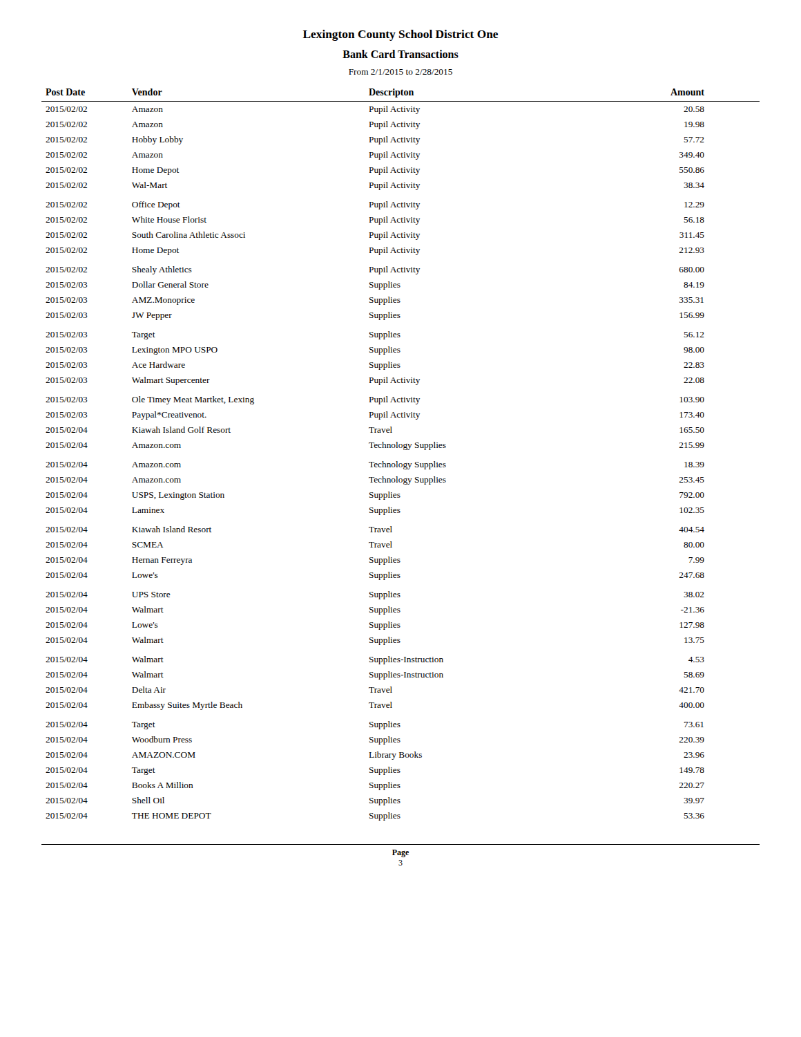Lexington County School District One
Bank Card Transactions
From 2/1/2015 to 2/28/2015
| Post Date | Vendor | Descripton | Amount |
| --- | --- | --- | --- |
| 2015/02/02 | Amazon | Pupil Activity | 20.58 |
| 2015/02/02 | Amazon | Pupil Activity | 19.98 |
| 2015/02/02 | Hobby Lobby | Pupil Activity | 57.72 |
| 2015/02/02 | Amazon | Pupil Activity | 349.40 |
| 2015/02/02 | Home Depot | Pupil Activity | 550.86 |
| 2015/02/02 | Wal-Mart | Pupil Activity | 38.34 |
| 2015/02/02 | Office Depot | Pupil Activity | 12.29 |
| 2015/02/02 | White House Florist | Pupil Activity | 56.18 |
| 2015/02/02 | South Carolina Athletic Associ | Pupil Activity | 311.45 |
| 2015/02/02 | Home Depot | Pupil Activity | 212.93 |
| 2015/02/02 | Shealy Athletics | Pupil Activity | 680.00 |
| 2015/02/03 | Dollar General Store | Supplies | 84.19 |
| 2015/02/03 | AMZ.Monoprice | Supplies | 335.31 |
| 2015/02/03 | JW Pepper | Supplies | 156.99 |
| 2015/02/03 | Target | Supplies | 56.12 |
| 2015/02/03 | Lexington MPO USPO | Supplies | 98.00 |
| 2015/02/03 | Ace Hardware | Supplies | 22.83 |
| 2015/02/03 | Walmart Supercenter | Pupil Activity | 22.08 |
| 2015/02/03 | Ole Timey Meat Martket, Lexing | Pupil Activity | 103.90 |
| 2015/02/03 | Paypal*Creativenot. | Pupil Activity | 173.40 |
| 2015/02/04 | Kiawah Island Golf Resort | Travel | 165.50 |
| 2015/02/04 | Amazon.com | Technology Supplies | 215.99 |
| 2015/02/04 | Amazon.com | Technology Supplies | 18.39 |
| 2015/02/04 | Amazon.com | Technology Supplies | 253.45 |
| 2015/02/04 | USPS, Lexington Station | Supplies | 792.00 |
| 2015/02/04 | Laminex | Supplies | 102.35 |
| 2015/02/04 | Kiawah Island Resort | Travel | 404.54 |
| 2015/02/04 | SCMEA | Travel | 80.00 |
| 2015/02/04 | Hernan Ferreyra | Supplies | 7.99 |
| 2015/02/04 | Lowe's | Supplies | 247.68 |
| 2015/02/04 | UPS Store | Supplies | 38.02 |
| 2015/02/04 | Walmart | Supplies | -21.36 |
| 2015/02/04 | Lowe's | Supplies | 127.98 |
| 2015/02/04 | Walmart | Supplies | 13.75 |
| 2015/02/04 | Walmart | Supplies-Instruction | 4.53 |
| 2015/02/04 | Walmart | Supplies-Instruction | 58.69 |
| 2015/02/04 | Delta Air | Travel | 421.70 |
| 2015/02/04 | Embassy Suites Myrtle Beach | Travel | 400.00 |
| 2015/02/04 | Target | Supplies | 73.61 |
| 2015/02/04 | Woodburn Press | Supplies | 220.39 |
| 2015/02/04 | AMAZON.COM | Library Books | 23.96 |
| 2015/02/04 | Target | Supplies | 149.78 |
| 2015/02/04 | Books A Million | Supplies | 220.27 |
| 2015/02/04 | Shell Oil | Supplies | 39.97 |
| 2015/02/04 | THE HOME DEPOT | Supplies | 53.36 |
Page
3